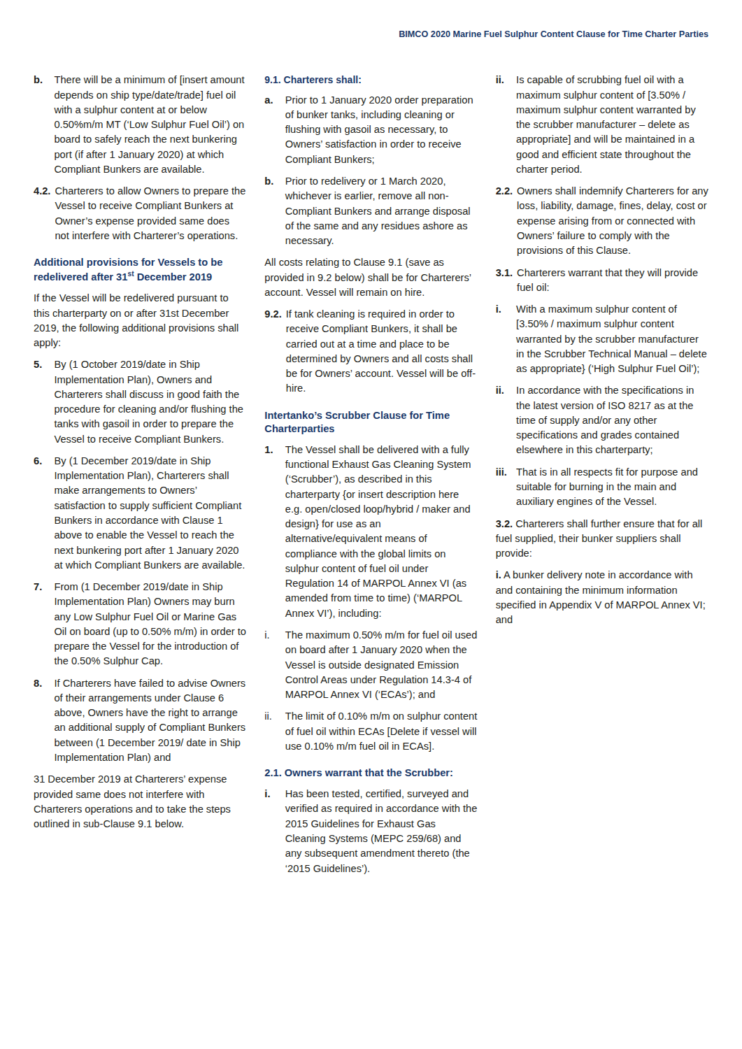BIMCO 2020 Marine Fuel Sulphur Content Clause for Time Charter Parties
b. There will be a minimum of [insert amount depends on ship type/date/trade] fuel oil with a sulphur content at or below 0.50%m/m MT (‘Low Sulphur Fuel Oil’) on board to safely reach the next bunkering port (if after 1 January 2020) at which Compliant Bunkers are available.
4.2. Charterers to allow Owners to prepare the Vessel to receive Compliant Bunkers at Owner’s expense provided same does not interfere with Charterer’s operations.
Additional provisions for Vessels to be redelivered after 31st December 2019
If the Vessel will be redelivered pursuant to this charterparty on or after 31st December 2019, the following additional provisions shall apply:
5. By (1 October 2019/date in Ship Implementation Plan), Owners and Charterers shall discuss in good faith the procedure for cleaning and/or flushing the tanks with gasoil in order to prepare the Vessel to receive Compliant Bunkers.
6. By (1 December 2019/date in Ship Implementation Plan), Charterers shall make arrangements to Owners’ satisfaction to supply sufficient Compliant Bunkers in accordance with Clause 1 above to enable the Vessel to reach the next bunkering port after 1 January 2020 at which Compliant Bunkers are available.
7. From (1 December 2019/date in Ship Implementation Plan) Owners may burn any Low Sulphur Fuel Oil or Marine Gas Oil on board (up to 0.50% m/m) in order to prepare the Vessel for the introduction of the 0.50% Sulphur Cap.
8. If Charterers have failed to advise Owners of their arrangements under Clause 6 above, Owners have the right to arrange an additional supply of Compliant Bunkers between (1 December 2019/ date in Ship Implementation Plan) and
31 December 2019 at Charterers’ expense provided same does not interfere with Charterers operations and to take the steps outlined in sub-Clause 9.1 below.
9.1. Charterers shall:
a. Prior to 1 January 2020 order preparation of bunker tanks, including cleaning or flushing with gasoil as necessary, to Owners’ satisfaction in order to receive Compliant Bunkers;
b. Prior to redelivery or 1 March 2020, whichever is earlier, remove all non-Compliant Bunkers and arrange disposal of the same and any residues ashore as necessary.
All costs relating to Clause 9.1 (save as provided in 9.2 below) shall be for Charterers’ account. Vessel will remain on hire.
9.2. If tank cleaning is required in order to receive Compliant Bunkers, it shall be carried out at a time and place to be determined by Owners and all costs shall be for Owners’ account. Vessel will be off-hire.
Intertanko’s Scrubber Clause for Time Charterparties
1. The Vessel shall be delivered with a fully functional Exhaust Gas Cleaning System (‘Scrubber’), as described in this charterparty {or insert description here e.g. open/closed loop/hybrid / maker and design} for use as an alternative/equivalent means of compliance with the global limits on sulphur content of fuel oil under Regulation 14 of MARPOL Annex VI (as amended from time to time) (‘MARPOL Annex VI’), including:
i. The maximum 0.50% m/m for fuel oil used on board after 1 January 2020 when the Vessel is outside designated Emission Control Areas under Regulation 14.3-4 of MARPOL Annex VI (‘ECAs’); and
ii. The limit of 0.10% m/m on sulphur content of fuel oil within ECAs [Delete if vessel will use 0.10% m/m fuel oil in ECAs].
2.1. Owners warrant that the Scrubber:
i. Has been tested, certified, surveyed and verified as required in accordance with the 2015 Guidelines for Exhaust Gas Cleaning Systems (MEPC 259/68) and any subsequent amendment thereto (the ‘2015 Guidelines’).
ii. Is capable of scrubbing fuel oil with a maximum sulphur content of [3.50% / maximum sulphur content warranted by the scrubber manufacturer – delete as appropriate] and will be maintained in a good and efficient state throughout the charter period.
2.2. Owners shall indemnify Charterers for any loss, liability, damage, fines, delay, cost or expense arising from or connected with Owners’ failure to comply with the provisions of this Clause.
3.1. Charterers warrant that they will provide fuel oil:
i. With a maximum sulphur content of [3.50% / maximum sulphur content warranted by the scrubber manufacturer in the Scrubber Technical Manual – delete as appropriate} (‘High Sulphur Fuel Oil’);
ii. In accordance with the specifications in the latest version of ISO 8217 as at the time of supply and/or any other specifications and grades contained elsewhere in this charterparty;
iii. That is in all respects fit for purpose and suitable for burning in the main and auxiliary engines of the Vessel.
3.2. Charterers shall further ensure that for all fuel supplied, their bunker suppliers shall provide:
i. A bunker delivery note in accordance with and containing the minimum information specified in Appendix V of MARPOL Annex VI; and